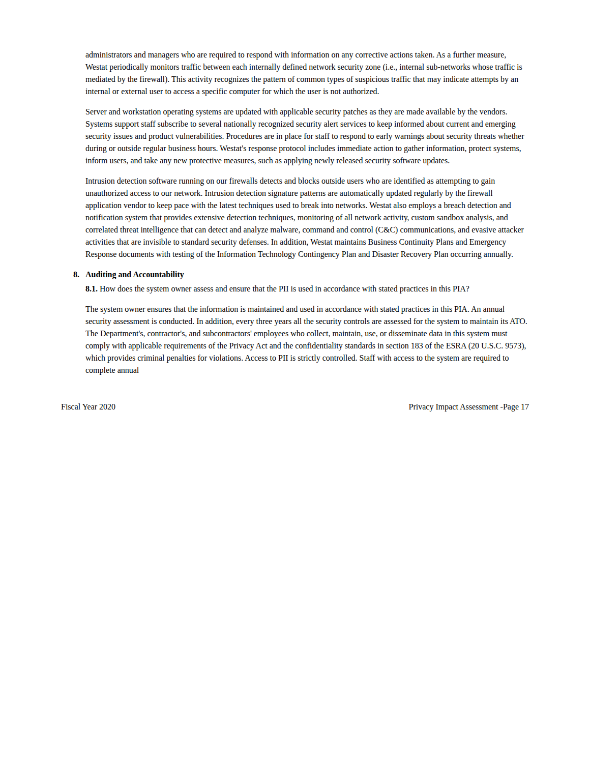administrators and managers who are required to respond with information on any corrective actions taken. As a further measure, Westat periodically monitors traffic between each internally defined network security zone (i.e., internal sub-networks whose traffic is mediated by the firewall). This activity recognizes the pattern of common types of suspicious traffic that may indicate attempts by an internal or external user to access a specific computer for which the user is not authorized.
Server and workstation operating systems are updated with applicable security patches as they are made available by the vendors. Systems support staff subscribe to several nationally recognized security alert services to keep informed about current and emerging security issues and product vulnerabilities. Procedures are in place for staff to respond to early warnings about security threats whether during or outside regular business hours. Westat's response protocol includes immediate action to gather information, protect systems, inform users, and take any new protective measures, such as applying newly released security software updates.
Intrusion detection software running on our firewalls detects and blocks outside users who are identified as attempting to gain unauthorized access to our network. Intrusion detection signature patterns are automatically updated regularly by the firewall application vendor to keep pace with the latest techniques used to break into networks. Westat also employs a breach detection and notification system that provides extensive detection techniques, monitoring of all network activity, custom sandbox analysis, and correlated threat intelligence that can detect and analyze malware, command and control (C&C) communications, and evasive attacker activities that are invisible to standard security defenses. In addition, Westat maintains Business Continuity Plans and Emergency Response documents with testing of the Information Technology Contingency Plan and Disaster Recovery Plan occurring annually.
8. Auditing and Accountability
8.1. How does the system owner assess and ensure that the PII is used in accordance with stated practices in this PIA?
The system owner ensures that the information is maintained and used in accordance with stated practices in this PIA. An annual security assessment is conducted. In addition, every three years all the security controls are assessed for the system to maintain its ATO. The Department's, contractor's, and subcontractors' employees who collect, maintain, use, or disseminate data in this system must comply with applicable requirements of the Privacy Act and the confidentiality standards in section 183 of the ESRA (20 U.S.C. 9573), which provides criminal penalties for violations. Access to PII is strictly controlled. Staff with access to the system are required to complete annual
Fiscal Year 2020 Privacy Impact Assessment -Page 17